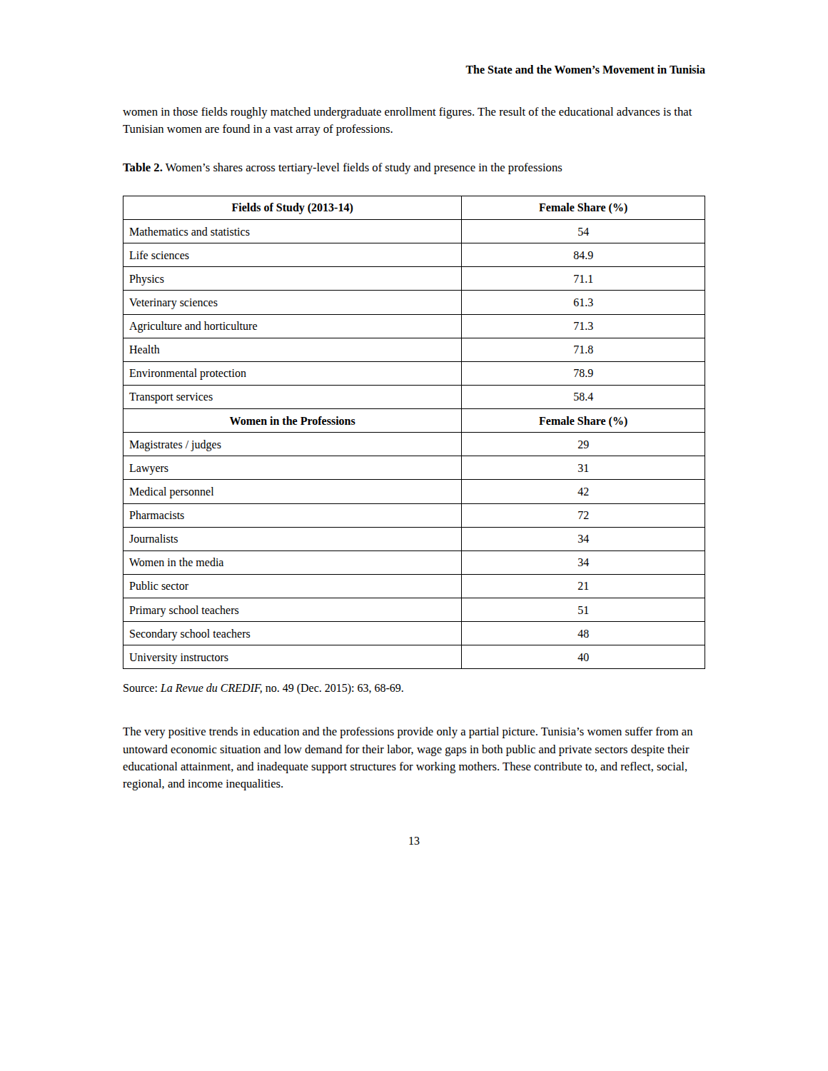The State and the Women’s Movement in Tunisia
women in those fields roughly matched undergraduate enrollment figures. The result of the educational advances is that Tunisian women are found in a vast array of professions.
Table 2. Women’s shares across tertiary-level fields of study and presence in the professions
| Fields of Study (2013-14) | Female Share (%) |
| --- | --- |
| Mathematics and statistics | 54 |
| Life sciences | 84.9 |
| Physics | 71.1 |
| Veterinary sciences | 61.3 |
| Agriculture and horticulture | 71.3 |
| Health | 71.8 |
| Environmental protection | 78.9 |
| Transport services | 58.4 |
| Women in the Professions | Female Share (%) |
| Magistrates / judges | 29 |
| Lawyers | 31 |
| Medical personnel | 42 |
| Pharmacists | 72 |
| Journalists | 34 |
| Women in the media | 34 |
| Public sector | 21 |
| Primary school teachers | 51 |
| Secondary school teachers | 48 |
| University instructors | 40 |
Source: La Revue du CREDIF, no. 49 (Dec. 2015): 63, 68-69.
The very positive trends in education and the professions provide only a partial picture. Tunisia’s women suffer from an untoward economic situation and low demand for their labor, wage gaps in both public and private sectors despite their educational attainment, and inadequate support structures for working mothers. These contribute to, and reflect, social, regional, and income inequalities.
13